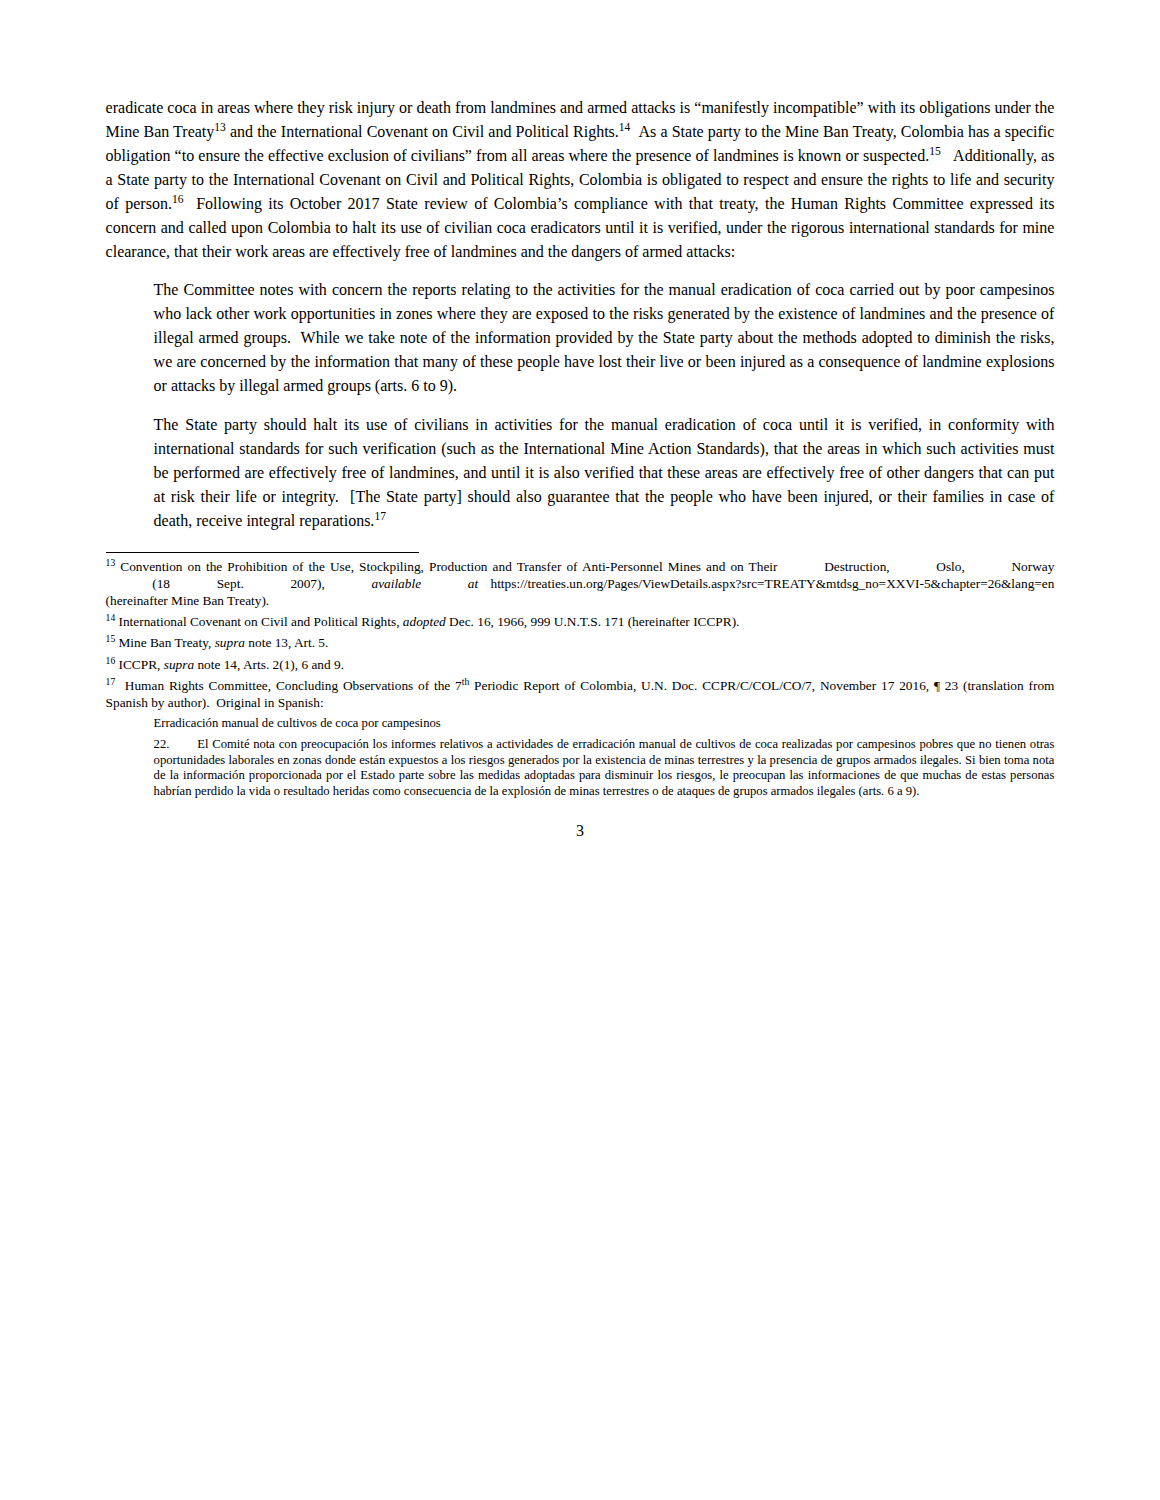eradicate coca in areas where they risk injury or death from landmines and armed attacks is “manifestly incompatible” with its obligations under the Mine Ban Treaty13 and the International Covenant on Civil and Political Rights.14 As a State party to the Mine Ban Treaty, Colombia has a specific obligation “to ensure the effective exclusion of civilians” from all areas where the presence of landmines is known or suspected.15 Additionally, as a State party to the International Covenant on Civil and Political Rights, Colombia is obligated to respect and ensure the rights to life and security of person.16 Following its October 2017 State review of Colombia’s compliance with that treaty, the Human Rights Committee expressed its concern and called upon Colombia to halt its use of civilian coca eradicators until it is verified, under the rigorous international standards for mine clearance, that their work areas are effectively free of landmines and the dangers of armed attacks:
The Committee notes with concern the reports relating to the activities for the manual eradication of coca carried out by poor campesinos who lack other work opportunities in zones where they are exposed to the risks generated by the existence of landmines and the presence of illegal armed groups. While we take note of the information provided by the State party about the methods adopted to diminish the risks, we are concerned by the information that many of these people have lost their live or been injured as a consequence of landmine explosions or attacks by illegal armed groups (arts. 6 to 9).
The State party should halt its use of civilians in activities for the manual eradication of coca until it is verified, in conformity with international standards for such verification (such as the International Mine Action Standards), that the areas in which such activities must be performed are effectively free of landmines, and until it is also verified that these areas are effectively free of other dangers that can put at risk their life or integrity. [The State party] should also guarantee that the people who have been injured, or their families in case of death, receive integral reparations.17
13 Convention on the Prohibition of the Use, Stockpiling, Production and Transfer of Anti-Personnel Mines and on Their Destruction, Oslo, Norway (18 Sept. 2007), available at https://treaties.un.org/Pages/ViewDetails.aspx?src=TREATY&mtdsg_no=XXVI-5&chapter=26&lang=en (hereinafter Mine Ban Treaty).
14 International Covenant on Civil and Political Rights, adopted Dec. 16, 1966, 999 U.N.T.S. 171 (hereinafter ICCPR).
15 Mine Ban Treaty, supra note 13, Art. 5.
16 ICCPR, supra note 14, Arts. 2(1), 6 and 9.
17 Human Rights Committee, Concluding Observations of the 7th Periodic Report of Colombia, U.N. Doc. CCPR/C/COL/CO/7, November 17 2016, ¶ 23 (translation from Spanish by author). Original in Spanish:
Erradicación manual de cultivos de coca por campesinos
22. El Comité nota con preocupación los informes relativos a actividades de erradicación manual de cultivos de coca realizadas por campesinos pobres que no tienen otras oportunidades laborales en zonas donde están expuestos a los riesgos generados por la existencia de minas terrestres y la presencia de grupos armados ilegales. Si bien toma nota de la información proporcionada por el Estado parte sobre las medidas adoptadas para disminuir los riesgos, le preocupan las informaciones de que muchas de estas personas habrían perdido la vida o resultado heridas como consecuencia de la explosión de minas terrestres o de ataques de grupos armados ilegales (arts. 6 a 9).
3